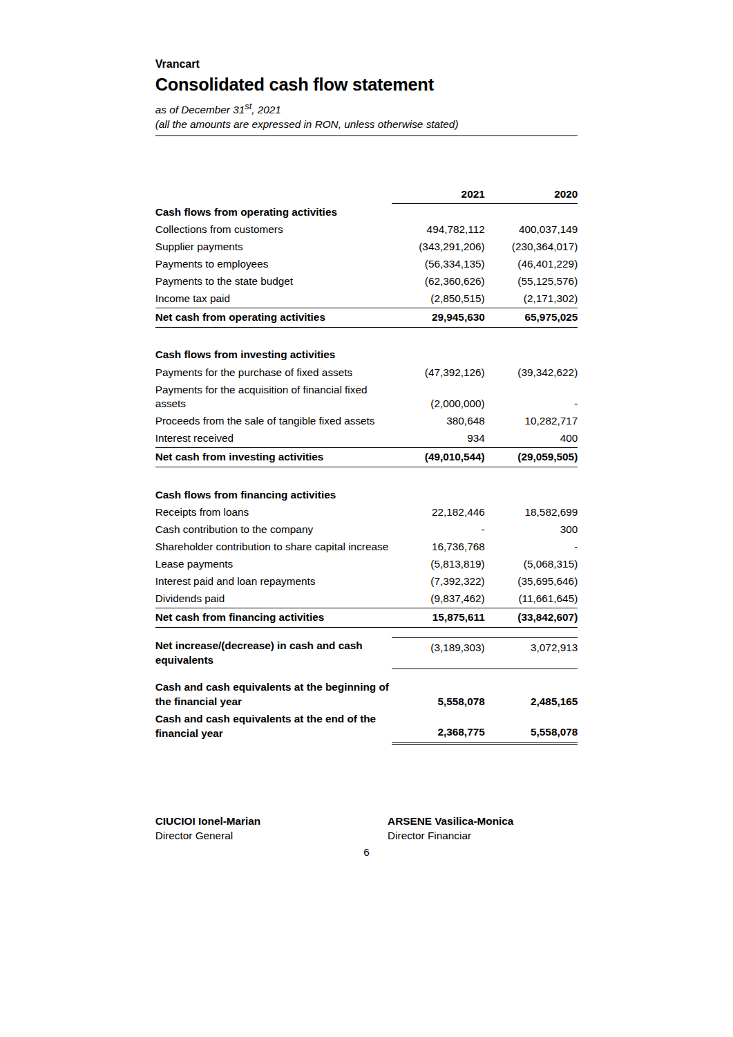Vrancart
Consolidated cash flow statement
as of December 31st, 2021
(all the amounts are expressed in RON, unless otherwise stated)
| | 2021 | 2020 |
| --- | --- | --- |
| Cash flows from operating activities | | |
| Collections from customers | 494,782,112 | 400,037,149 |
| Supplier payments | (343,291,206) | (230,364,017) |
| Payments to employees | (56,334,135) | (46,401,229) |
| Payments to the state budget | (62,360,626) | (55,125,576) |
| Income tax paid | (2,850,515) | (2,171,302) |
| Net cash from operating activities | 29,945,630 | 65,975,025 |
| Cash flows from investing activities | | |
| Payments for the purchase of fixed assets | (47,392,126) | (39,342,622) |
| Payments for the acquisition of financial fixed assets | (2,000,000) | - |
| Proceeds from the sale of tangible fixed assets | 380,648 | 10,282,717 |
| Interest received | 934 | 400 |
| Net cash from investing activities | (49,010,544) | (29,059,505) |
| Cash flows from financing activities | | |
| Receipts from loans | 22,182,446 | 18,582,699 |
| Cash contribution to the company | - | 300 |
| Shareholder contribution to share capital increase | 16,736,768 | - |
| Lease payments | (5,813,819) | (5,068,315) |
| Interest paid and loan repayments | (7,392,322) | (35,695,646) |
| Dividends paid | (9,837,462) | (11,661,645) |
| Net cash from financing activities | 15,875,611 | (33,842,607) |
| Net increase/(decrease) in cash and cash equivalents | (3,189,303) | 3,072,913 |
| Cash and cash equivalents at the beginning of the financial year | 5,558,078 | 2,485,165 |
| Cash and cash equivalents at the end of the financial year | 2,368,775 | 5,558,078 |
| CIUCIOI Ionel-Marian Director General | ARSENE Vasilica-Monica Director Financiar |
6